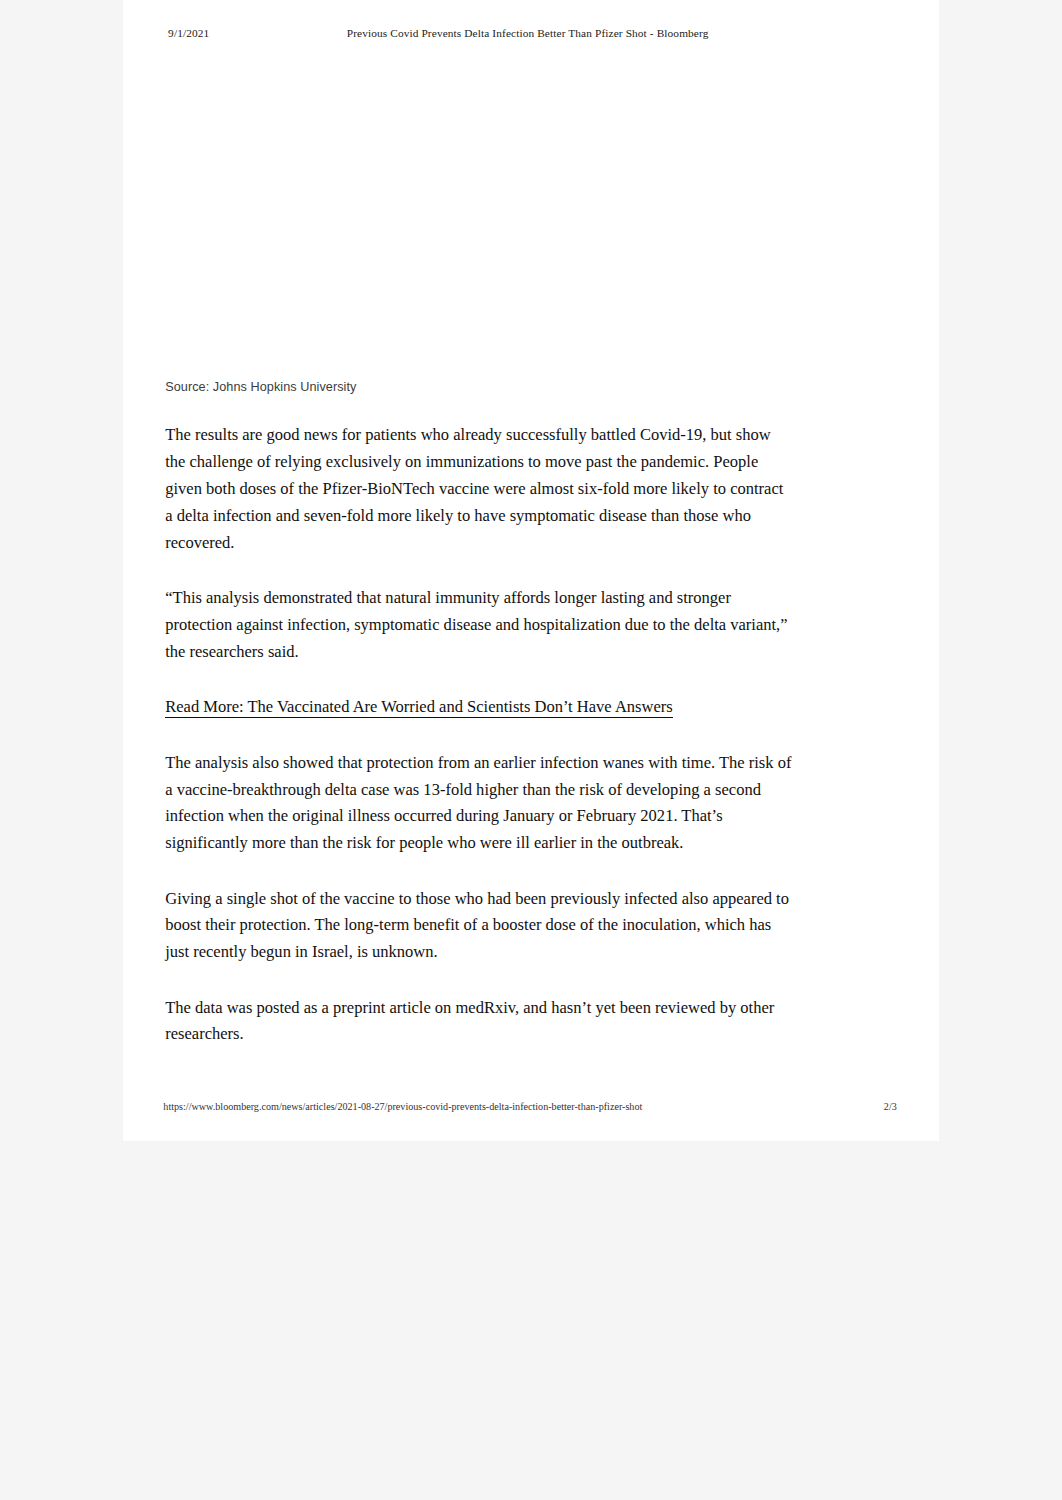9/1/2021
Previous Covid Prevents Delta Infection Better Than Pfizer Shot - Bloomberg
Source: Johns Hopkins University
The results are good news for patients who already successfully battled Covid-19, but show the challenge of relying exclusively on immunizations to move past the pandemic. People given both doses of the Pfizer-BioNTech vaccine were almost six-fold more likely to contract a delta infection and seven-fold more likely to have symptomatic disease than those who recovered.
“This analysis demonstrated that natural immunity affords longer lasting and stronger protection against infection, symptomatic disease and hospitalization due to the delta variant,” the researchers said.
Read More: The Vaccinated Are Worried and Scientists Don’t Have Answers
The analysis also showed that protection from an earlier infection wanes with time. The risk of a vaccine-breakthrough delta case was 13-fold higher than the risk of developing a second infection when the original illness occurred during January or February 2021. That’s significantly more than the risk for people who were ill earlier in the outbreak.
Giving a single shot of the vaccine to those who had been previously infected also appeared to boost their protection. The long-term benefit of a booster dose of the inoculation, which has just recently begun in Israel, is unknown.
The data was posted as a preprint article on medRxiv, and hasn’t yet been reviewed by other researchers.
https://www.bloomberg.com/news/articles/2021-08-27/previous-covid-prevents-delta-infection-better-than-pfizer-shot
2/3